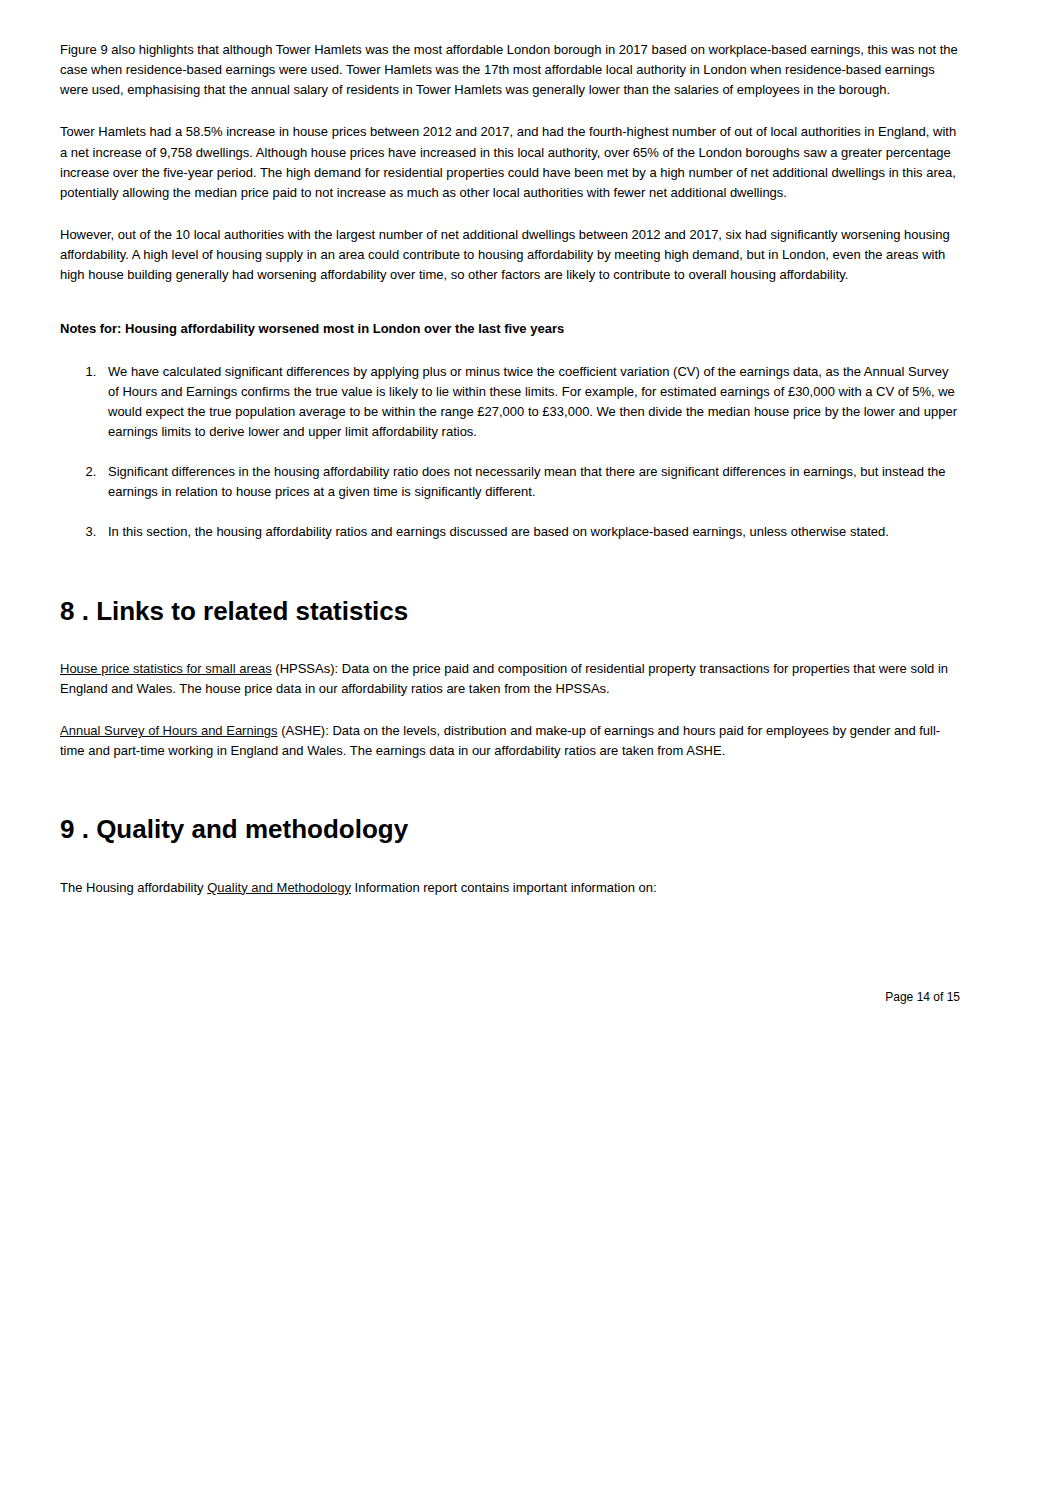Figure 9 also highlights that although Tower Hamlets was the most affordable London borough in 2017 based on workplace-based earnings, this was not the case when residence-based earnings were used. Tower Hamlets was the 17th most affordable local authority in London when residence-based earnings were used, emphasising that the annual salary of residents in Tower Hamlets was generally lower than the salaries of employees in the borough.
Tower Hamlets had a 58.5% increase in house prices between 2012 and 2017, and had the fourth-highest number of out of local authorities in England, with a net increase of 9,758 dwellings. Although house prices have increased in this local authority, over 65% of the London boroughs saw a greater percentage increase over the five-year period. The high demand for residential properties could have been met by a high number of net additional dwellings in this area, potentially allowing the median price paid to not increase as much as other local authorities with fewer net additional dwellings.
However, out of the 10 local authorities with the largest number of net additional dwellings between 2012 and 2017, six had significantly worsening housing affordability. A high level of housing supply in an area could contribute to housing affordability by meeting high demand, but in London, even the areas with high house building generally had worsening affordability over time, so other factors are likely to contribute to overall housing affordability.
Notes for: Housing affordability worsened most in London over the last five years
We have calculated significant differences by applying plus or minus twice the coefficient variation (CV) of the earnings data, as the Annual Survey of Hours and Earnings confirms the true value is likely to lie within these limits. For example, for estimated earnings of £30,000 with a CV of 5%, we would expect the true population average to be within the range £27,000 to £33,000. We then divide the median house price by the lower and upper earnings limits to derive lower and upper limit affordability ratios.
Significant differences in the housing affordability ratio does not necessarily mean that there are significant differences in earnings, but instead the earnings in relation to house prices at a given time is significantly different.
In this section, the housing affordability ratios and earnings discussed are based on workplace-based earnings, unless otherwise stated.
8 . Links to related statistics
House price statistics for small areas (HPSSAs): Data on the price paid and composition of residential property transactions for properties that were sold in England and Wales. The house price data in our affordability ratios are taken from the HPSSAs.
Annual Survey of Hours and Earnings (ASHE): Data on the levels, distribution and make-up of earnings and hours paid for employees by gender and full-time and part-time working in England and Wales. The earnings data in our affordability ratios are taken from ASHE.
9 . Quality and methodology
The Housing affordability Quality and Methodology Information report contains important information on:
Page 14 of 15